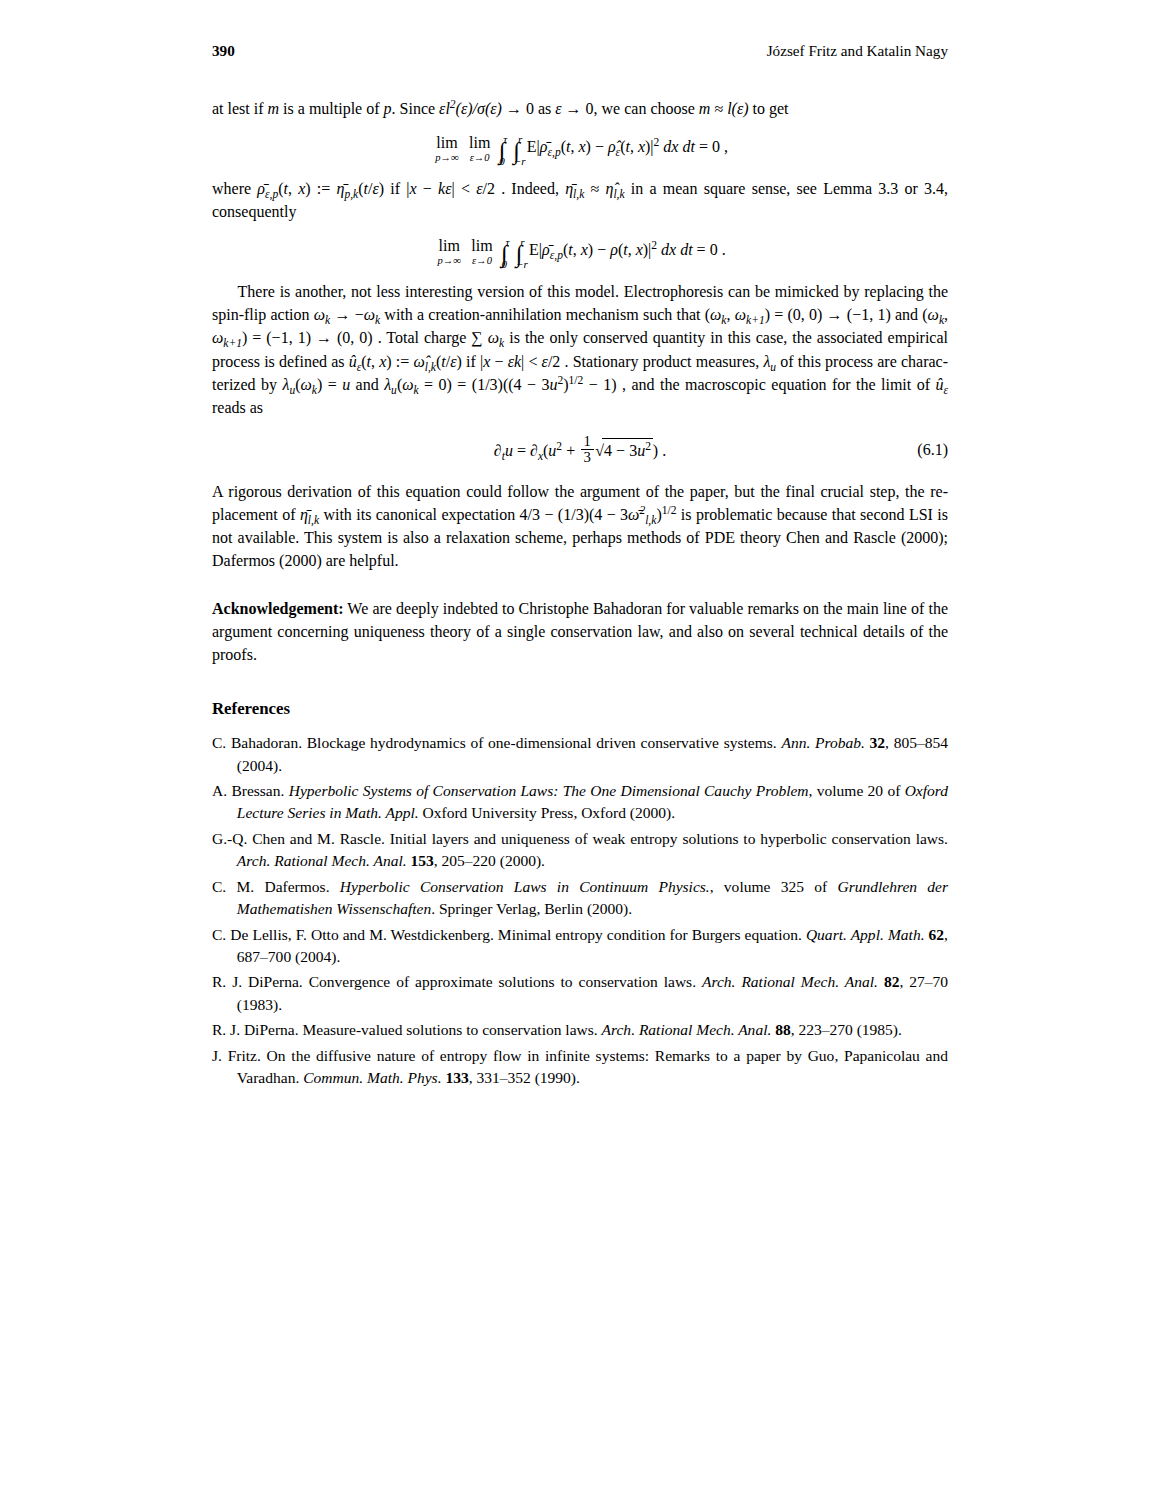390 József Fritz and Katalin Nagy
at lest if m is a multiple of p. Since εl2(ε)/σ(ε) → 0 as ε → 0, we can choose m ≈ l(ε) to get
lim p→∞ lim ε→0 ∫τ 0 ∫r−r E|ρ̄ε,p(t, x) − ρ̂ε(t, x)|2 dx dt = 0 ,
where ρ̄ε,p(t, x) := η̄p,k(t/ε) if |x − kε| < ε/2 . Indeed, η̄l,k ≈ η̂l,k in a mean square sense, see Lemma 3.3 or 3.4, consequently
lim p→∞ lim ε→0 ∫τ 0 ∫r−r E|ρ̄ε,p(t, x) − ρ(t, x)|2 dx dt = 0 .
There is another, not less interesting version of this model. Electrophoresis can be mimicked by replacing the spin-flip action ωk → −ωk with a creation-annihilation mechanism such that (ωk, ωk+1) = (0, 0) → (−1, 1) and (ωk, ωk+1) = (−1, 1) → (0, 0) . Total charge ∑ ωk is the only conserved quantity in this case, the associated empirical process is defined as ûε(t, x) := ω̂l,k(t/ε) if |x − εk| < ε/2 . Stationary product measures, λu of this process are characterized by λu(ωk) = u and λu(ωk = 0) = (1/3)((4 − 3u2)1/2 − 1) , and the macroscopic equation for the limit of ûε reads as
∂tu = ∂x(u2 + 13√4 − 3u2) . (6.1)
A rigorous derivation of this equation could follow the argument of the paper, but the final crucial step, the replacement of η̄l,k with its canonical expectation 4/3 − (1/3)(4 − 3ω̄2l,k)1/2 is problematic because that second LSI is not available. This system is also a relaxation scheme, perhaps methods of PDE theory Chen and Rascle (2000); Dafermos (2000) are helpful.
Acknowledgement: We are deeply indebted to Christophe Bahadoran for valuable remarks on the main line of the argument concerning uniqueness theory of a single conservation law, and also on several technical details of the proofs.
References
C. Bahadoran. Blockage hydrodynamics of one-dimensional driven conservative systems. Ann. Probab. 32, 805–854 (2004).
A. Bressan. Hyperbolic Systems of Conservation Laws: The One Dimensional Cauchy Problem, volume 20 of Oxford Lecture Series in Math. Appl. Oxford University Press, Oxford (2000).
G.-Q. Chen and M. Rascle. Initial layers and uniqueness of weak entropy solutions to hyperbolic conservation laws. Arch. Rational Mech. Anal. 153, 205–220 (2000).
C. M. Dafermos. Hyperbolic Conservation Laws in Continuum Physics., volume 325 of Grundlehren der Mathematishen Wissenschaften. Springer Verlag, Berlin (2000).
C. De Lellis, F. Otto and M. Westdickenberg. Minimal entropy condition for Burgers equation. Quart. Appl. Math. 62, 687–700 (2004).
R. J. DiPerna. Convergence of approximate solutions to conservation laws. Arch. Rational Mech. Anal. 82, 27–70 (1983).
R. J. DiPerna. Measure-valued solutions to conservation laws. Arch. Rational Mech. Anal. 88, 223–270 (1985).
J. Fritz. On the diffusive nature of entropy flow in infinite systems: Remarks to a paper by Guo, Papanicolau and Varadhan. Commun. Math. Phys. 133, 331–352 (1990).